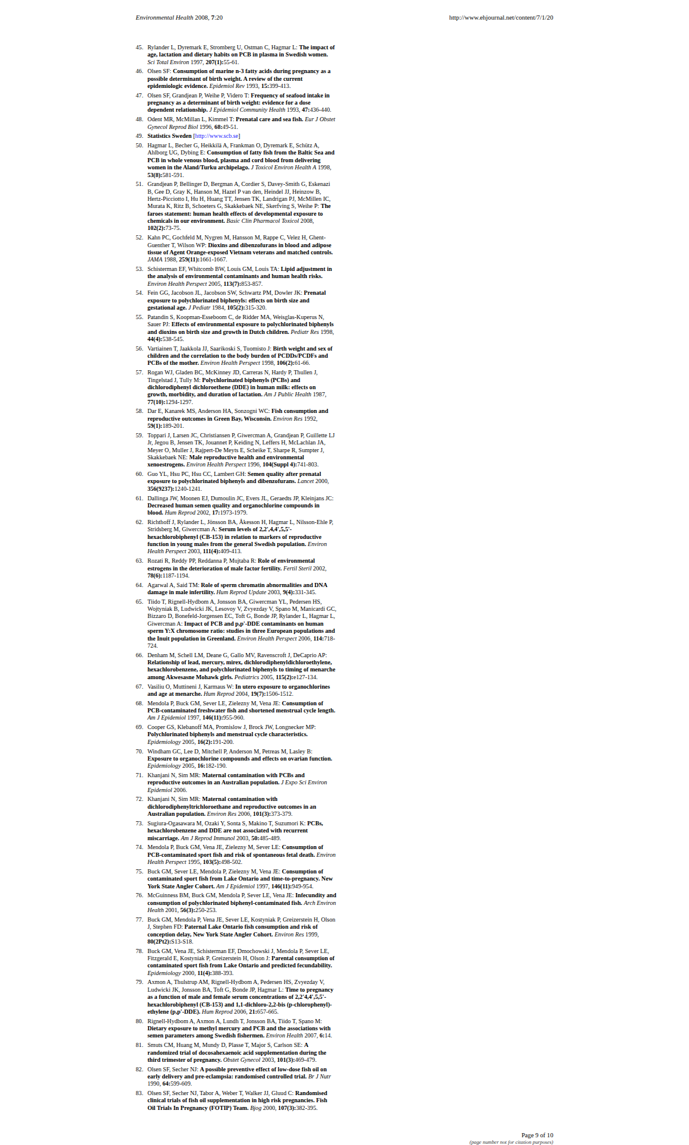Environmental Health 2008, 7:20
http://www.ehjournal.net/content/7/1/20
Rylander L, Dyremark E, Stromberg U, Ostman C, Hagmar L: The impact of age, lactation and dietary habits on PCB in plasma in Swedish women. Sci Total Environ 1997, 207(1): 55-61.
Olsen SF: Consumption of marine n-3 fatty acids during pregnancy as a possible determinant of birth weight. A review of the current epidemiologic evidence. Epidemiol Rev 1993, 15: 399-413.
Olsen SF, Grandjean P, Weihe P, Videro T: Frequency of seafood intake in pregnancy as a determinant of birth weight: evidence for a dose dependent relationship. J Epidemiol Community Health 1993, 47: 436-440.
Odent MR, McMillan L, Kimmel T: Prenatal care and sea fish. Eur J Obstet Gynecol Reprod Biol 1996, 68: 49-51.
Statistics Sweden [http://www.scb.se]
Hagmar L, Becher G, Heikkilä A, Frankman O, Dyremark E, Schütz A, Ahlborg UG, Dybing E: Consumption of fatty fish from the Baltic Sea and PCB in whole venous blood, plasma and cord blood from delivering women in the Aland/Turku archipelago. J Toxicol Environ Health A 1998, 53(8): 581-591.
Grandjean P, Bellinger D, Bergman A, Cordier S, Davey-Smith G, Eskenazi B, Gee D, Gray K, Hanson M, Hazel P van den, Heindel JJ, Heinzow B, Hertz-Picciotto I, Hu H, Huang TT, Jensen TK, Landrigan PJ, McMillen IC, Murata K, Ritz B, Schoeters G, Skakkebaek NE, Skerfving S, Weihe P: The faroes statement: human health effects of developmental exposure to chemicals in our environment. Basic Clin Pharmacol Toxicol 2008, 102(2): 73-75.
Kahn PC, Gochfeld M, Nygren M, Hansson M, Rappe C, Velez H, Ghent-Guenther T, Wilson WP: Dioxins and dibenzofurans in blood and adipose tissue of Agent Orange-exposed Vietnam veterans and matched controls. JAMA 1988, 259(11): 1661-1667.
Schisterman EF, Whitcomb BW, Louis GM, Louis TA: Lipid adjustment in the analysis of environmental contaminants and human health risks. Environ Health Perspect 2005, 113(7): 853-857.
Fein GG, Jacobson JL, Jacobson SW, Schwartz PM, Dowler JK: Prenatal exposure to polychlorinated biphenyls: effects on birth size and gestational age. J Pediatr 1984, 105(2): 315-320.
Patandin S, Koopman-Esseboom C, de Ridder MA, Weisglas-Kuperus N, Sauer PJ: Effects of environmental exposure to polychlorinated biphenyls and dioxins on birth size and growth in Dutch children. Pediatr Res 1998, 44(4): 538-545.
Vartiainen T, Jaakkola JJ, Saarikoski S, Tuomisto J: Birth weight and sex of children and the correlation to the body burden of PCDDs/PCDFs and PCBs of the mother. Environ Health Perspect 1998, 106(2): 61-66.
Rogan WJ, Gladen BC, McKinney JD, Carreras N, Hardy P, Thullen J, Tingelstad J, Tully M: Polychlorinated biphenyls (PCBs) and dichlorodiphenyl dichloroethene (DDE) in human milk: effects on growth, morbidity, and duration of lactation. Am J Public Health 1987, 77(10): 1294-1297.
Dar E, Kanarek MS, Anderson HA, Sonzogni WC: Fish consumption and reproductive outcomes in Green Bay, Wisconsin. Environ Res 1992, 59(1): 189-201.
Toppari J, Larsen JC, Christiansen P, Giwercman A, Grandjean P, Guillette LJ Jr, Jegou B, Jensen TK, Jouannet P, Keiding N, Leffers H, McLachlan JA, Meyer O, Muller J, Rajpert-De Meyts E, Scheike T, Sharpe R, Sumpter J, Skakkebaek NE: Male reproductive health and environmental xenoestrogens. Environ Health Perspect 1996, 104(Suppl 4): 741-803.
Guo YL, Hsu PC, Hsu CC, Lambert GH: Semen quality after prenatal exposure to polychlorinated biphenyls and dibenzofurans. Lancet 2000, 356(9237): 1240-1241.
Dallinga JW, Moonen EJ, Dumoulin JC, Evers JL, Geraedts JP, Kleinjans JC: Decreased human semen quality and organochlorine compounds in blood. Hum Reprod 2002, 17: 1973-1979.
Richthoff J, Rylander L, Jönsson BA, Åkesson H, Hagmar L, Nilsson-Ehle P, Stridsberg M, Giwercman A: Serum levels of 2,2',4,4',5,5'-hexachlorobiphenyl (CB-153) in relation to markers of reproductive function in young males from the general Swedish population. Environ Health Perspect 2003, 111(4): 409-413.
Rozati R, Reddy PP, Reddanna P, Mujtaba R: Role of environmental estrogens in the deterioration of male factor fertility. Fertil Steril 2002, 78(6): 1187-1194.
Agarwal A, Said TM: Role of sperm chromatin abnormalities and DNA damage in male infertility. Hum Reprod Update 2003, 9(4): 331-345.
Tiido T, Rignell-Hydbom A, Jonsson BA, Giwercman YL, Pedersen HS, Wojtyniak B, Ludwicki JK, Lesovoy V, Zvyezday V, Spano M, Manicardi GC, Bizzaro D, Bonefeld-Jorgensen EC, Toft G, Bonde JP, Rylander L, Hagmar L, Giwercman A: Impact of PCB and p,p'-DDE contaminants on human sperm Y:X chromosome ratio: studies in three European populations and the Inuit population in Greenland. Environ Health Perspect 2006, 114: 718-724.
Denham M, Schell LM, Deane G, Gallo MV, Ravenscroft J, DeCaprio AP: Relationship of lead, mercury, mirex, dichlorodiphenyldichloroethylene, hexachlorobenzene, and polychlorinated biphenyls to timing of menarche among Akwesasne Mohawk girls. Pediatrics 2005, 115(2): e127-134.
Vasiliu O, Muttineni J, Karmaus W: In utero exposure to organochlorines and age at menarche. Hum Reprod 2004, 19(7): 1506-1512.
Mendola P, Buck GM, Sever LE, Zielezny M, Vena JE: Consumption of PCB-contaminated freshwater fish and shortened menstrual cycle length. Am J Epidemiol 1997, 146(11): 955-960.
Cooper GS, Klebanoff MA, Promislow J, Brock JW, Longnecker MP: Polychlorinated biphenyls and menstrual cycle characteristics. Epidemiology 2005, 16(2): 191-200.
Windham GC, Lee D, Mitchell P, Anderson M, Petreas M, Lasley B: Exposure to organochlorine compounds and effects on ovarian function. Epidemiology 2005, 16: 182-190.
Khanjani N, Sim MR: Maternal contamination with PCBs and reproductive outcomes in an Australian population. J Expo Sci Environ Epidemiol 2006.
Khanjani N, Sim MR: Maternal contamination with dichlorodiphenyltrichloroethane and reproductive outcomes in an Australian population. Environ Res 2006, 101(3): 373-379.
Sugiura-Ogasawara M, Ozaki Y, Sonta S, Makino T, Suzumori K: PCBs, hexachlorobenzene and DDE are not associated with recurrent miscarriage. Am J Reprod Immunol 2003, 50: 485-489.
Mendola P, Buck GM, Vena JE, Zielezny M, Sever LE: Consumption of PCB-contaminated sport fish and risk of spontaneous fetal death. Environ Health Perspect 1995, 103(5): 498-502.
Buck GM, Sever LE, Mendola P, Zielezny M, Vena JE: Consumption of contaminated sport fish from Lake Ontario and time-to-pregnancy. New York State Angler Cohort. Am J Epidemiol 1997, 146(11): 949-954.
McGuinness BM, Buck GM, Mendola P, Sever LE, Vena JE: Infecundity and consumption of polychlorinated biphenyl-contaminated fish. Arch Environ Health 2001, 56(3): 250-253.
Buck GM, Mendola P, Vena JE, Sever LE, Kostyniak P, Greizerstein H, Olson J, Stephen FD: Paternal Lake Ontario fish consumption and risk of conception delay, New York State Angler Cohort. Environ Res 1999, 80(2Pt2): S13-S18.
Buck GM, Vena JE, Schisterman EF, Dmochowski J, Mendola P, Sever LE, Fitzgerald E, Kostyniak P, Greizerstein H, Olson J: Parental consumption of contaminated sport fish from Lake Ontario and predicted fecundability. Epidemiology 2000, 11(4): 388-393.
Axmon A, Thulstrup AM, Rignell-Hydbom A, Pedersen HS, Zvyezday V, Ludwicki JK, Jonsson BA, Toft G, Bonde JP, Hagmar L: Time to pregnancy as a function of male and female serum concentrations of 2,2'4,4',5,5'-hexachlorobiphenyl (CB-153) and 1,1-dichloro-2,2-bis (p-chlorophenyl)-ethylene (p,p'-DDE). Hum Reprod 2006, 21: 657-665.
Rignell-Hydbom A, Axmon A, Lundh T, Jonsson BA, Tiido T, Spano M: Dietary exposure to methyl mercury and PCB and the associations with semen parameters among Swedish fishermen. Environ Health 2007, 6: 14.
Smuts CM, Huang M, Mundy D, Plasse T, Major S, Carlson SE: A randomized trial of docosahexaenoic acid supplementation during the third trimester of pregnancy. Obstet Gynecol 2003, 101(3): 469-479.
Olsen SF, Secher NJ: A possible preventive effect of low-dose fish oil on early delivery and pre-eclampsia: randomised controlled trial. Br J Nutr 1990, 64: 599-609.
Olsen SF, Secher NJ, Tabor A, Weber T, Walker JJ, Gluud C: Randomised clinical trials of fish oil supplementation in high risk pregnancies. Fish Oil Trials In Pregnancy (FOTIP) Team. Bjog 2000, 107(3): 382-395.
Page 9 of 10
(page number not for citation purposes)